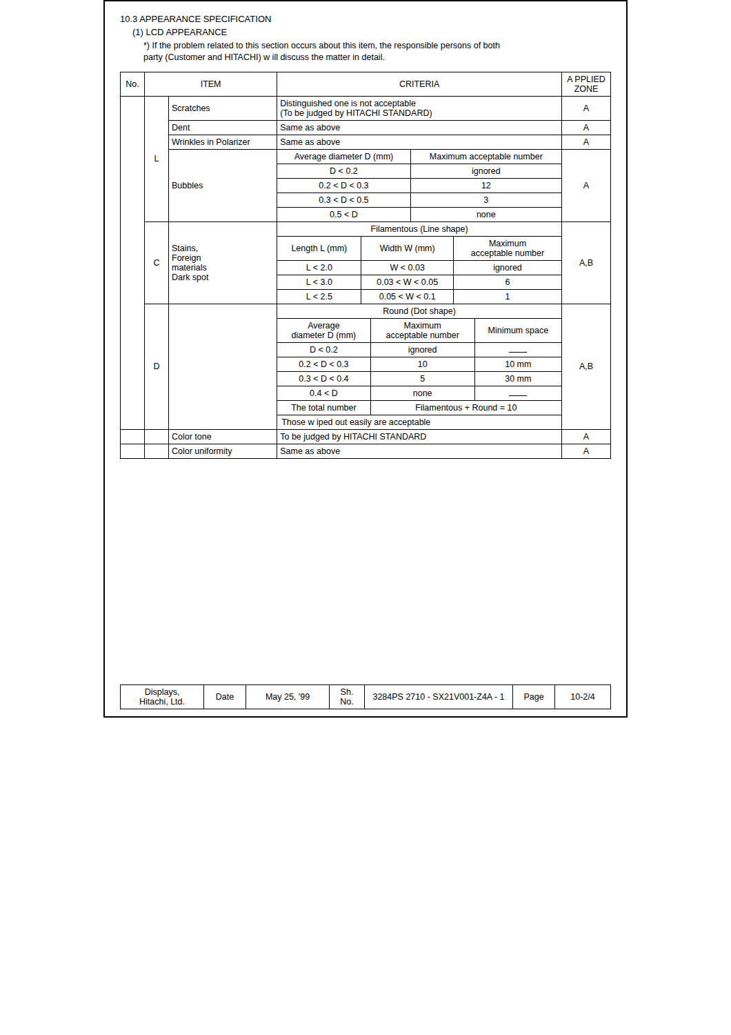10.3 APPEARANCE SPECIFICATION
(1) LCD APPEARANCE
*) If the problem related to this section occurs about this item, the responsible persons of both
party (Customer and HITACHI) w ill discuss the matter in detail.
| No. | ITEM | CRITERIA | A PPLIED ZONE |
| --- | --- | --- | --- |
| | L | Scratches | Distinguished one is not acceptable (To be judged by HITACHI STANDARD) | A |
| Dent | Same as above | A |
| Wrinkles in Polarizer | Same as above | A |
| Bubbles | / Average diameter D (mm) / Maximum acceptable number / / D < 0.2 / ignored / / 0.2 < D < 0.3 / 12 / / 0.3 < D < 0.5 / 3 / / 0.5 < D / none / | A |
| C | Stains, Foreign materials Dark spot | Filamentous (Line shape) | A,B |
| / Length L (mm) / Width W (mm) / Maximum acceptable number / / L < 2.0 / W < 0.03 / ignored / / L < 3.0 / 0.03 < W < 0.05 / 6 / / L < 2.5 / 0.05 < W < 0.1 / 1 / |
| D | | Round (Dot shape) | A,B |
| / Average diameter D (mm) / Maximum acceptable number / Minimum space / / D < 0.2 / ignored / / / 0.2 < D < 0.3 / 10 / 10 mm / / 0.3 < D < 0.4 / 5 / 30 mm / / 0.4 < D / none / / / The total number / Filamentous + Round = 10 / / Those w iped out easily are acceptable / |
| | | Color tone | To be judged by HITACHI STANDARD | A |
| | | Color uniformity | Same as above | A |
| Displays, Hitachi, Ltd. | Date | May 25, '99 | Sh. No. | 3284PS 2710 - SX21V001-Z4A - 1 | Page | 10-2/4 |